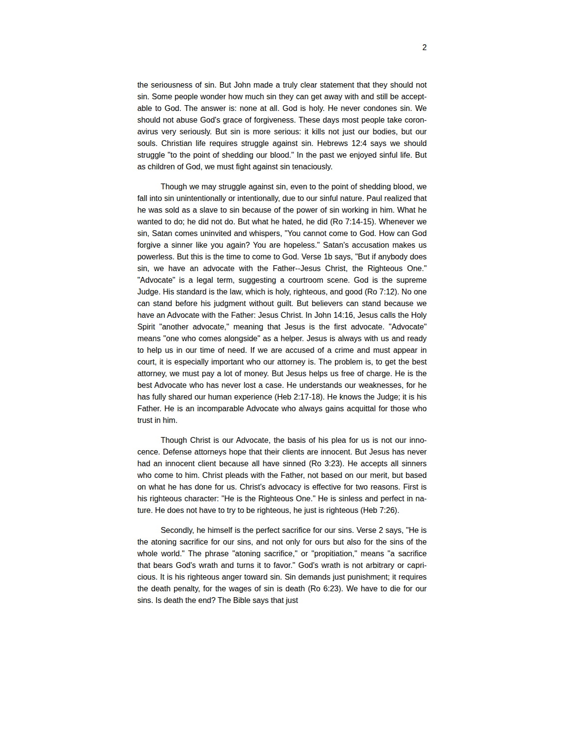2
the seriousness of sin. But John made a truly clear statement that they should not sin. Some people wonder how much sin they can get away with and still be acceptable to God. The answer is: none at all. God is holy. He never condones sin. We should not abuse God's grace of forgiveness. These days most people take coronavirus very seriously. But sin is more serious: it kills not just our bodies, but our souls. Christian life requires struggle against sin. Hebrews 12:4 says we should struggle "to the point of shedding our blood." In the past we enjoyed sinful life. But as children of God, we must fight against sin tenaciously.
Though we may struggle against sin, even to the point of shedding blood, we fall into sin unintentionally or intentionally, due to our sinful nature. Paul realized that he was sold as a slave to sin because of the power of sin working in him. What he wanted to do; he did not do. But what he hated, he did (Ro 7:14-15). Whenever we sin, Satan comes uninvited and whispers, "You cannot come to God. How can God forgive a sinner like you again? You are hopeless." Satan's accusation makes us powerless. But this is the time to come to God. Verse 1b says, "But if anybody does sin, we have an advocate with the Father--Jesus Christ, the Righteous One." "Advocate" is a legal term, suggesting a courtroom scene. God is the supreme Judge. His standard is the law, which is holy, righteous, and good (Ro 7:12). No one can stand before his judgment without guilt. But believers can stand because we have an Advocate with the Father: Jesus Christ. In John 14:16, Jesus calls the Holy Spirit "another advocate," meaning that Jesus is the first advocate. "Advocate" means "one who comes alongside" as a helper. Jesus is always with us and ready to help us in our time of need. If we are accused of a crime and must appear in court, it is especially important who our attorney is. The problem is, to get the best attorney, we must pay a lot of money. But Jesus helps us free of charge. He is the best Advocate who has never lost a case. He understands our weaknesses, for he has fully shared our human experience (Heb 2:17-18). He knows the Judge; it is his Father. He is an incomparable Advocate who always gains acquittal for those who trust in him.
Though Christ is our Advocate, the basis of his plea for us is not our innocence. Defense attorneys hope that their clients are innocent. But Jesus has never had an innocent client because all have sinned (Ro 3:23). He accepts all sinners who come to him. Christ pleads with the Father, not based on our merit, but based on what he has done for us. Christ's advocacy is effective for two reasons. First is his righteous character: "He is the Righteous One." He is sinless and perfect in nature. He does not have to try to be righteous, he just is righteous (Heb 7:26).
Secondly, he himself is the perfect sacrifice for our sins. Verse 2 says, "He is the atoning sacrifice for our sins, and not only for ours but also for the sins of the whole world." The phrase "atoning sacrifice," or "propitiation," means "a sacrifice that bears God's wrath and turns it to favor." God's wrath is not arbitrary or capricious. It is his righteous anger toward sin. Sin demands just punishment; it requires the death penalty, for the wages of sin is death (Ro 6:23). We have to die for our sins. Is death the end? The Bible says that just